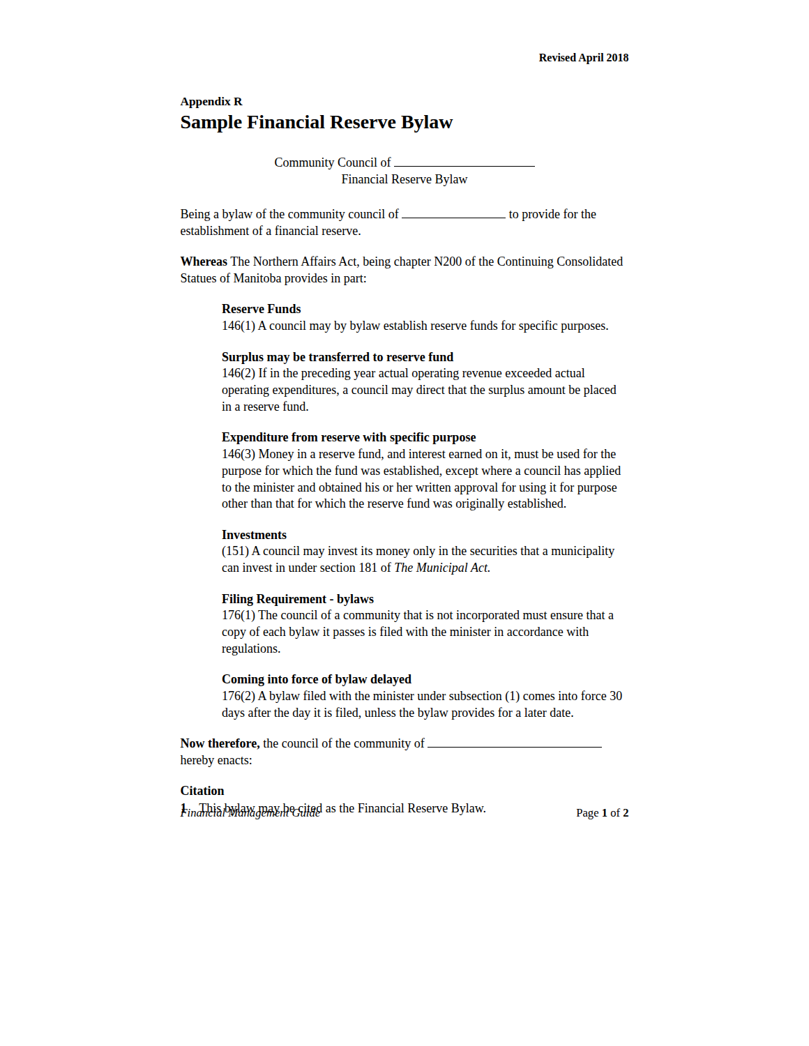Revised April 2018
Appendix R
Sample Financial Reserve Bylaw
Community Council of Financial Reserve Bylaw
Being a bylaw of the community council of to provide for the establishment of a financial reserve.
Whereas The Northern Affairs Act, being chapter N200 of the Continuing Consolidated Statues of Manitoba provides in part:
Reserve Funds
146(1) A council may by bylaw establish reserve funds for specific purposes.
Surplus may be transferred to reserve fund
146(2) If in the preceding year actual operating revenue exceeded actual operating expenditures, a council may direct that the surplus amount be placed in a reserve fund.
Expenditure from reserve with specific purpose
146(3) Money in a reserve fund, and interest earned on it, must be used for the purpose for which the fund was established, except where a council has applied to the minister and obtained his or her written approval for using it for purpose other than that for which the reserve fund was originally established.
Investments
(151) A council may invest its money only in the securities that a municipality can invest in under section 181 of The Municipal Act.
Filing Requirement - bylaws
176(1) The council of a community that is not incorporated must ensure that a copy of each bylaw it passes is filed with the minister in accordance with regulations.
Coming into force of bylaw delayed
176(2) A bylaw filed with the minister under subsection (1) comes into force 30 days after the day it is filed, unless the bylaw provides for a later date.
Now therefore, the council of the community of hereby enacts:
Citation
1 This bylaw may be cited as the Financial Reserve Bylaw.
Financial Management Guide
Page 1 of 2